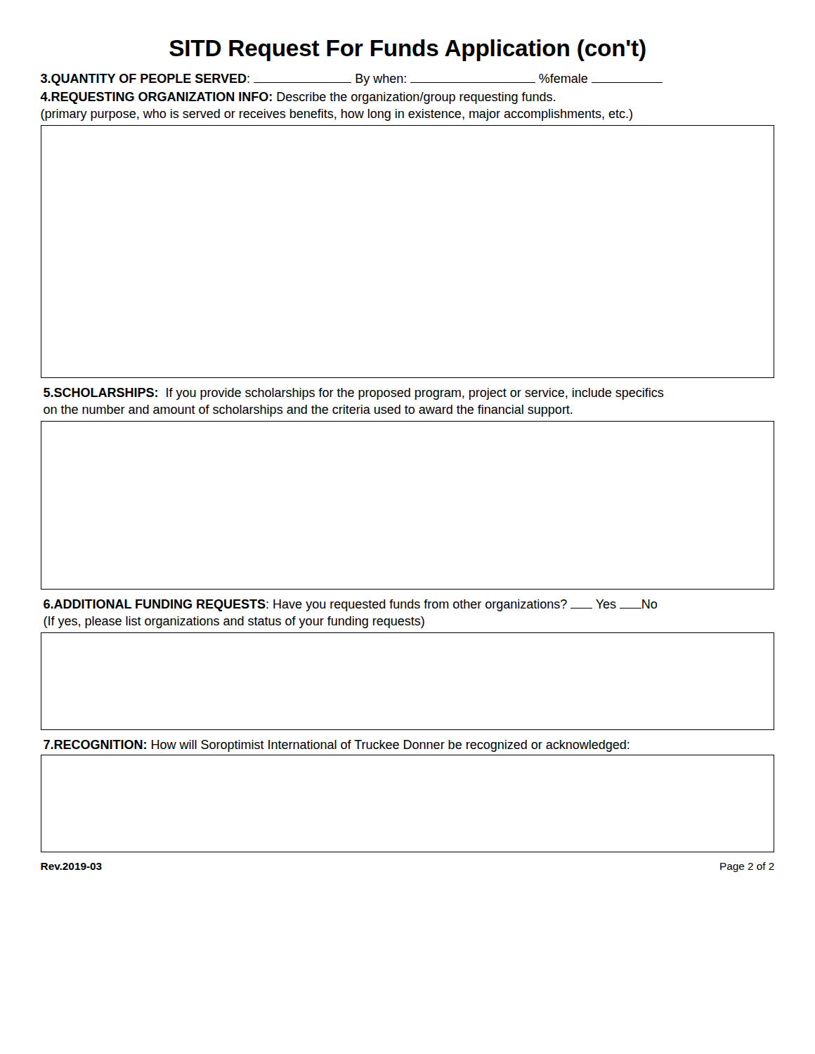SITD Request For Funds Application (con't)
3.QUANTITY OF PEOPLE SERVED: By when: %female
4.REQUESTING ORGANIZATION INFO: Describe the organization/group requesting funds.
(primary purpose, who is served or receives benefits, how long in existence, major accomplishments, etc.)
5.SCHOLARSHIPS: If you provide scholarships for the proposed program, project or service, include specifics
on the number and amount of scholarships and the criteria used to award the financial support.
6.ADDITIONAL FUNDING REQUESTS: Have you requested funds from other organizations? Yes No
(If yes, please list organizations and status of your funding requests)
7.RECOGNITION: How will Soroptimist International of Truckee Donner be recognized or acknowledged:
Rev.2019-03 Page 2 of 2